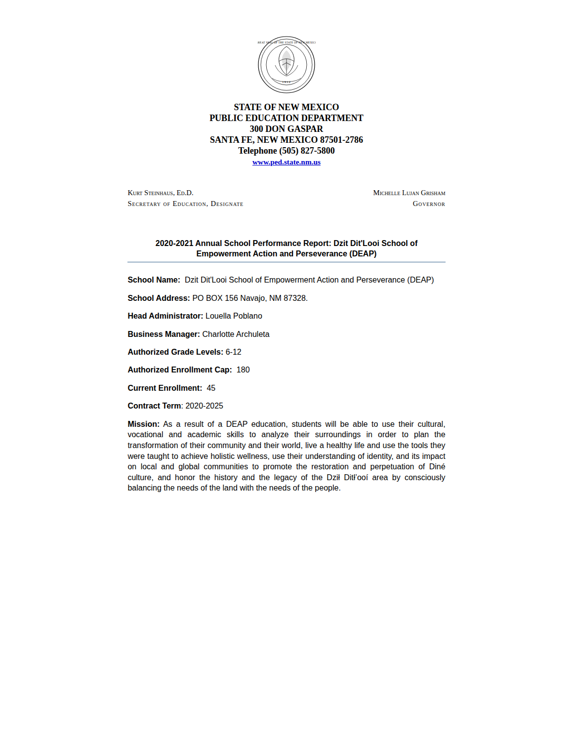GREAT SEAL OF THE STATE OF NEW MEXICO 1912
STATE OF NEW MEXICO PUBLIC EDUCATION DEPARTMENT 300 DON GASPAR SANTA FE, NEW MEXICO 87501-2786 Telephone (505) 827-5800 www.ped.state.nm.us
Kurt Steinhaus, Ed.D.
Secretary of Education, Designate
Michelle Lujan Grisham
Governor
2020-2021 Annual School Performance Report: Dzit Dit'Looi School of Empowerment Action and Perseverance (DEAP)
School Name: Dzit Dit'Looi School of Empowerment Action and Perseverance (DEAP)
School Address: PO BOX 156 Navajo, NM 87328.
Head Administrator: Louella Poblano
Business Manager: Charlotte Archuleta
Authorized Grade Levels: 6-12
Authorized Enrollment Cap: 180
Current Enrollment: 45
Contract Term: 2020-2025
Mission: As a result of a DEAP education, students will be able to use their cultural, vocational and academic skills to analyze their surroundings in order to plan the transformation of their community and their world, live a healthy life and use the tools they were taught to achieve holistic wellness, use their understanding of identity, and its impact on local and global communities to promote the restoration and perpetuation of Diné culture, and honor the history and the legacy of the Dził Ditł’ooí area by consciously balancing the needs of the land with the needs of the people.